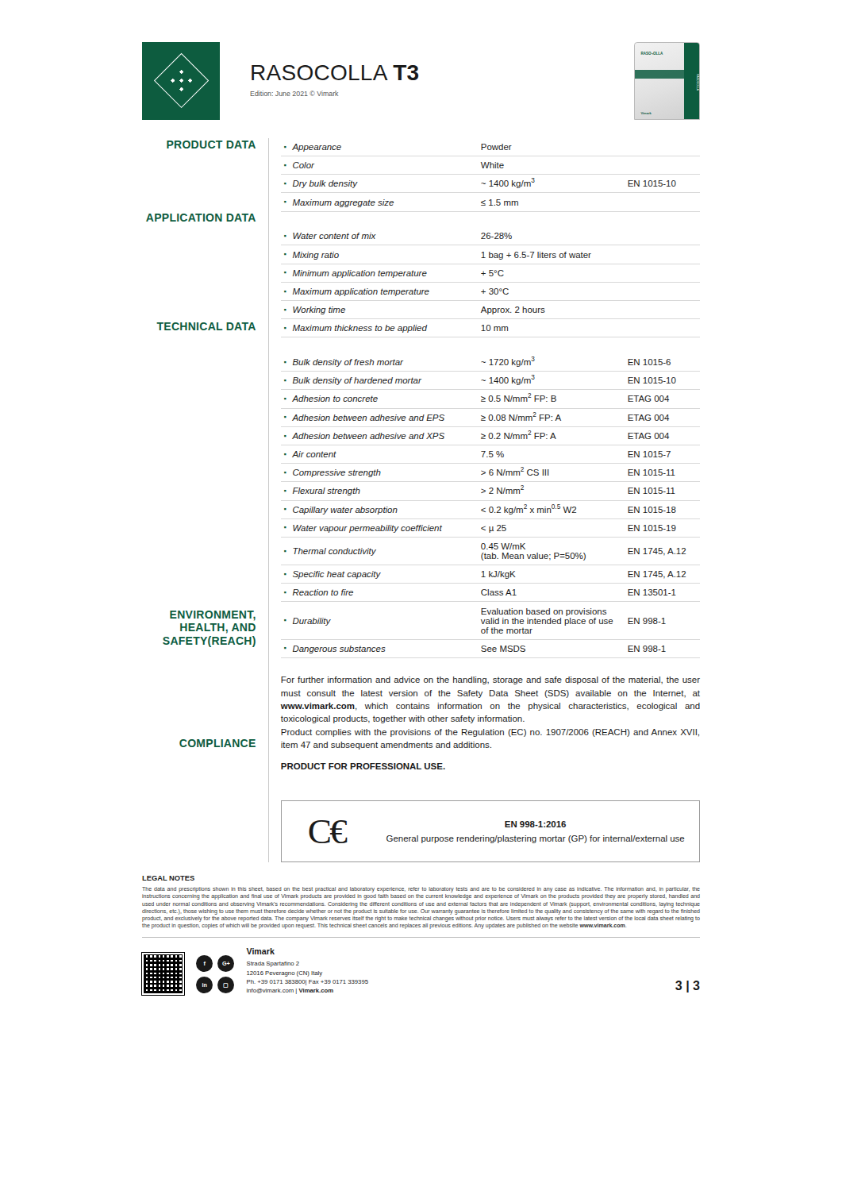RASOCOLLA T3
Edition: June 2021 © Vimark
RASOCOLLA
PRODUCT DATA
APPLICATION DATA
TECHNICAL DATA
ENVIRONMENT,
HEALTH, AND
SAFETY(REACH)
COMPLIANCE
| Appearance | Powder | |
| Color | White | |
| Dry bulk density | ~ 1400 kg/m 3 | EN 1015-10 |
| Maximum aggregate size | ≤ 1.5 mm | |
| Water content of mix | 26-28% | |
| Mixing ratio | 1 bag + 6.5-7 liters of water | |
| Minimum application temperature | + 5°C | |
| Maximum application temperature | + 30°C | |
| Working time | Approx. 2 hours | |
| Maximum thickness to be applied | 10 mm | |
| Bulk density of fresh mortar | ~ 1720 kg/m 3 | EN 1015-6 |
| Bulk density of hardened mortar | ~ 1400 kg/m 3 | EN 1015-10 |
| Adhesion to concrete | ≥ 0.5 N/mm 2 FP: B | ETAG 004 |
| Adhesion between adhesive and EPS | ≥ 0.08 N/mm 2 FP: A | ETAG 004 |
| Adhesion between adhesive and XPS | ≥ 0.2 N/mm 2 FP: A | ETAG 004 |
| Air content | 7.5 % | EN 1015-7 |
| Compressive strength | > 6 N/mm 2 CS III | EN 1015-11 |
| Flexural strength | > 2 N/mm 2 | EN 1015-11 |
| Capillary water absorption | < 0.2 kg/m 2 x min 0.5 W2 | EN 1015-18 |
| Water vapour permeability coefficient | < µ 25 | EN 1015-19 |
| Thermal conductivity | 0.45 W/mK (tab. Mean value; P=50%) | EN 1745, A.12 |
| Specific heat capacity | 1 kJ/kgK | EN 1745, A.12 |
| Reaction to fire | Class A1 | EN 13501-1 |
| Durability | Evaluation based on provisions valid in the intended place of use of the mortar | EN 998-1 |
| Dangerous substances | See MSDS | EN 998-1 |
For further information and advice on the handling, storage and safe disposal of the material, the user must consult the latest version of the Safety Data Sheet (SDS) available on the Internet, at www.vimark.com, which contains information on the physical characteristics, ecological and toxicological products, together with other safety information.
Product complies with the provisions of the Regulation (EC) no. 1907/2006 (REACH) and Annex XVII, item 47 and subsequent amendments and additions.
PRODUCT FOR PROFESSIONAL USE.
C€
EN 998-1:2016
General purpose rendering/plastering mortar (GP) for internal/external use
LEGAL NOTES
The data and prescriptions shown in this sheet, based on the best practical and laboratory experience, refer to laboratory tests and are to be considered in any case as indicative. The information and, in particular, the instructions concerning the application and final use of Vimark products are provided in good faith based on the current knowledge and experience of Vimark on the products provided they are properly stored, handled and used under normal conditions and observing Vimark's recommendations. Considering the different conditions of use and external factors that are independent of Vimark (support, environmental conditions, laying technique directions, etc.), those wishing to use them must therefore decide whether or not the product is suitable for use. Our warranty guarantee is therefore limited to the quality and consistency of the same with regard to the finished product, and exclusively for the above reported data. The company Vimark reserves itself the right to make technical changes without prior notice. Users must always refer to the latest version of the local data sheet relating to the product in question, copies of which will be provided upon request. This technical sheet cancels and replaces all previous editions. Any updates are published on the website www.vimark.com.
f
G+
in
▢
Vimark
Strada Spartafino 2
12016 Peveragno (CN) Italy
Ph. +39 0171 383800| Fax +39 0171 339395
info@vimark.com | Vimark.com
3 | 3